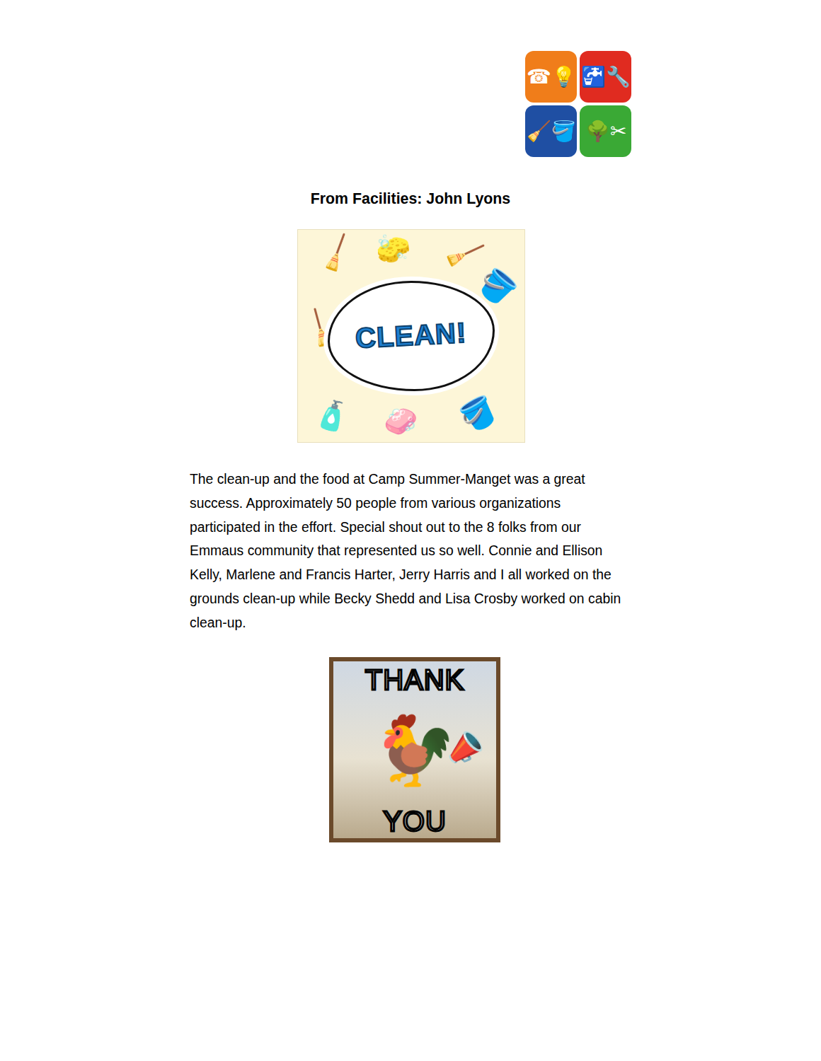☎💡
🚰🔧
🧹🪣
🌳✂
From Facilities: John Lyons
🧹 🧽 🧹 🪣 🧴 🧼 🪣 🧹
CLEAN!
The clean-up and the food at Camp Summer-Manget was a great success. Approximately 50 people from various organizations participated in the effort. Special shout out to the 8 folks from our Emmaus community that represented us so well. Connie and Ellison Kelly, Marlene and Francis Harter, Jerry Harris and I all worked on the grounds clean-up while Becky Shedd and Lisa Crosby worked on cabin clean-up.
THANK 🐓 📣 YOU